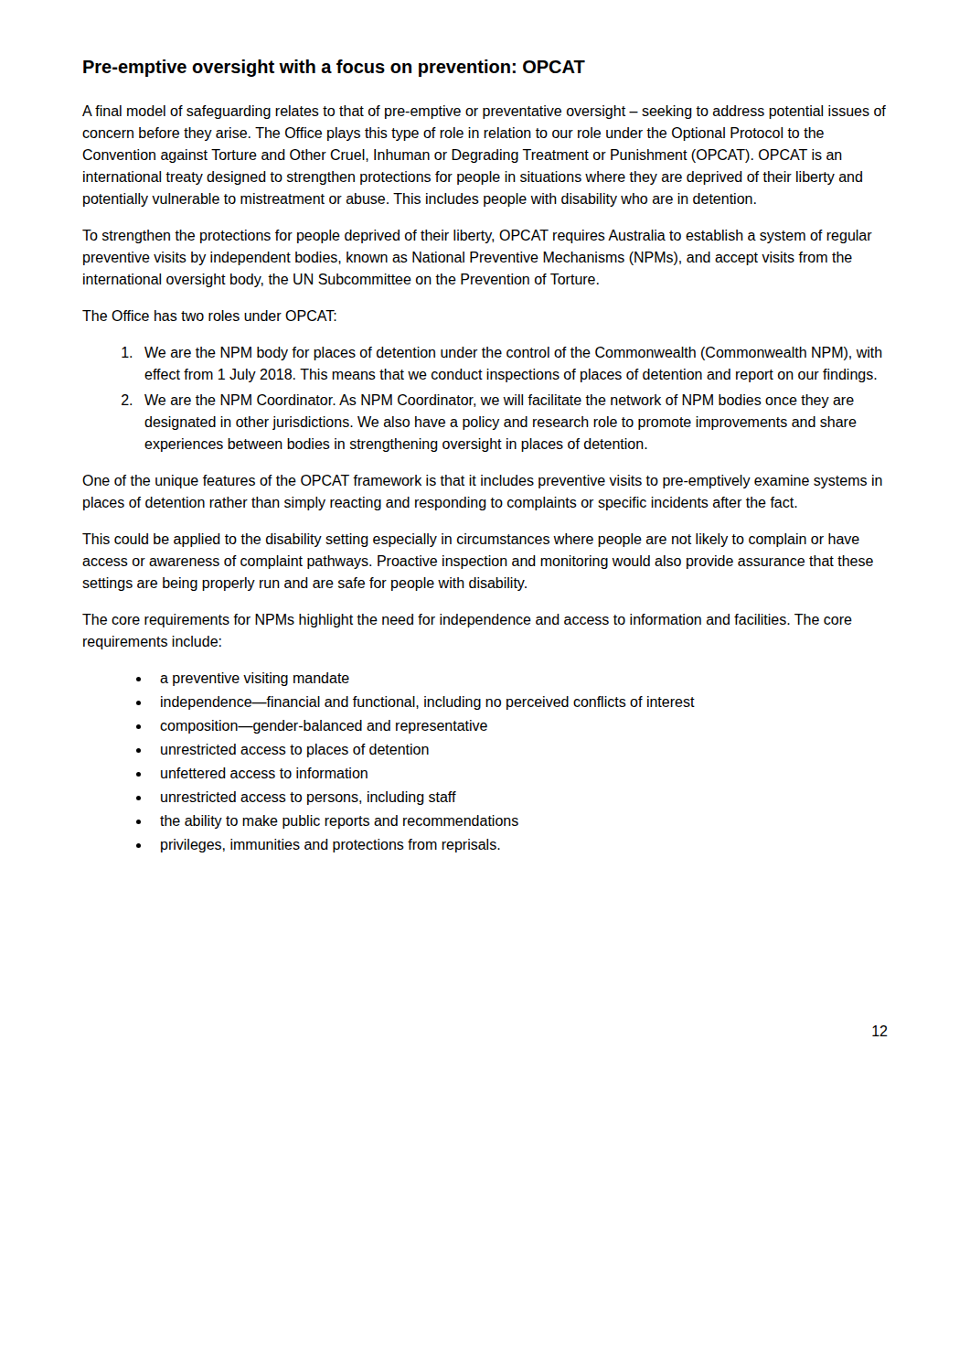Pre-emptive oversight with a focus on prevention: OPCAT
A final model of safeguarding relates to that of pre-emptive or preventative oversight – seeking to address potential issues of concern before they arise. The Office plays this type of role in relation to our role under the Optional Protocol to the Convention against Torture and Other Cruel, Inhuman or Degrading Treatment or Punishment (OPCAT). OPCAT is an international treaty designed to strengthen protections for people in situations where they are deprived of their liberty and potentially vulnerable to mistreatment or abuse. This includes people with disability who are in detention.
To strengthen the protections for people deprived of their liberty, OPCAT requires Australia to establish a system of regular preventive visits by independent bodies, known as National Preventive Mechanisms (NPMs), and accept visits from the international oversight body, the UN Subcommittee on the Prevention of Torture.
The Office has two roles under OPCAT:
We are the NPM body for places of detention under the control of the Commonwealth (Commonwealth NPM), with effect from 1 July 2018. This means that we conduct inspections of places of detention and report on our findings.
We are the NPM Coordinator. As NPM Coordinator, we will facilitate the network of NPM bodies once they are designated in other jurisdictions. We also have a policy and research role to promote improvements and share experiences between bodies in strengthening oversight in places of detention.
One of the unique features of the OPCAT framework is that it includes preventive visits to pre-emptively examine systems in places of detention rather than simply reacting and responding to complaints or specific incidents after the fact.
This could be applied to the disability setting especially in circumstances where people are not likely to complain or have access or awareness of complaint pathways. Proactive inspection and monitoring would also provide assurance that these settings are being properly run and are safe for people with disability.
The core requirements for NPMs highlight the need for independence and access to information and facilities. The core requirements include:
a preventive visiting mandate
independence—financial and functional, including no perceived conflicts of interest
composition—gender-balanced and representative
unrestricted access to places of detention
unfettered access to information
unrestricted access to persons, including staff
the ability to make public reports and recommendations
privileges, immunities and protections from reprisals.
12